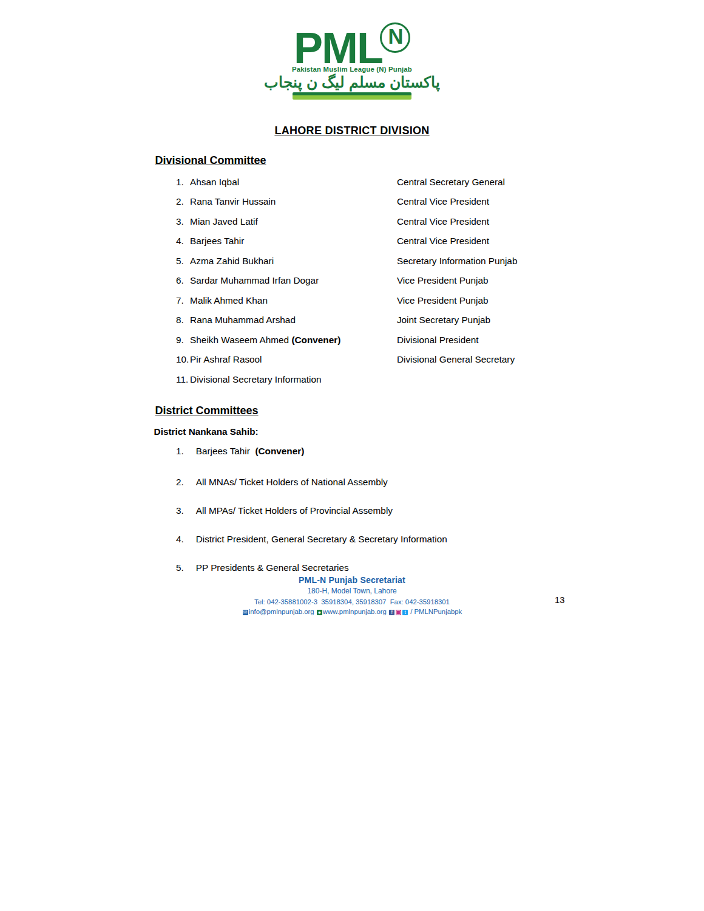PMLN
Pakistan Muslim League (N) Punjab
پاکستان مسلم لیگ ن پنجاب
LAHORE DISTRICT DIVISION
Divisional Committee
1. Ahsan Iqbal Central Secretary General
2. Rana Tanvir Hussain Central Vice President
3. Mian Javed Latif Central Vice President
4. Barjees Tahir Central Vice President
5. Azma Zahid Bukhari Secretary Information Punjab
6. Sardar Muhammad Irfan Dogar Vice President Punjab
7. Malik Ahmed Khan Vice President Punjab
8. Rana Muhammad Arshad Joint Secretary Punjab
9. Sheikh Waseem Ahmed (Convener) Divisional President
10. Pir Ashraf Rasool Divisional General Secretary
11. Divisional Secretary Information
District Committees
District Nankana Sahib:
1. Barjees Tahir (Convener)
2. All MNAs/ Ticket Holders of National Assembly
3. All MPAs/ Ticket Holders of Provincial Assembly
4. District President, General Secretary & Secretary Information
5. PP Presidents & General Secretaries
PML-N Punjab Secretariat
180-H, Model Town, Lahore
Tel: 042-35881002-3 35918304, 35918307 Fax: 042-35918301
✉info@pmlnpunjab.org ●www.pmlnpunjab.org f▢t / PMLNPunjabpk
13